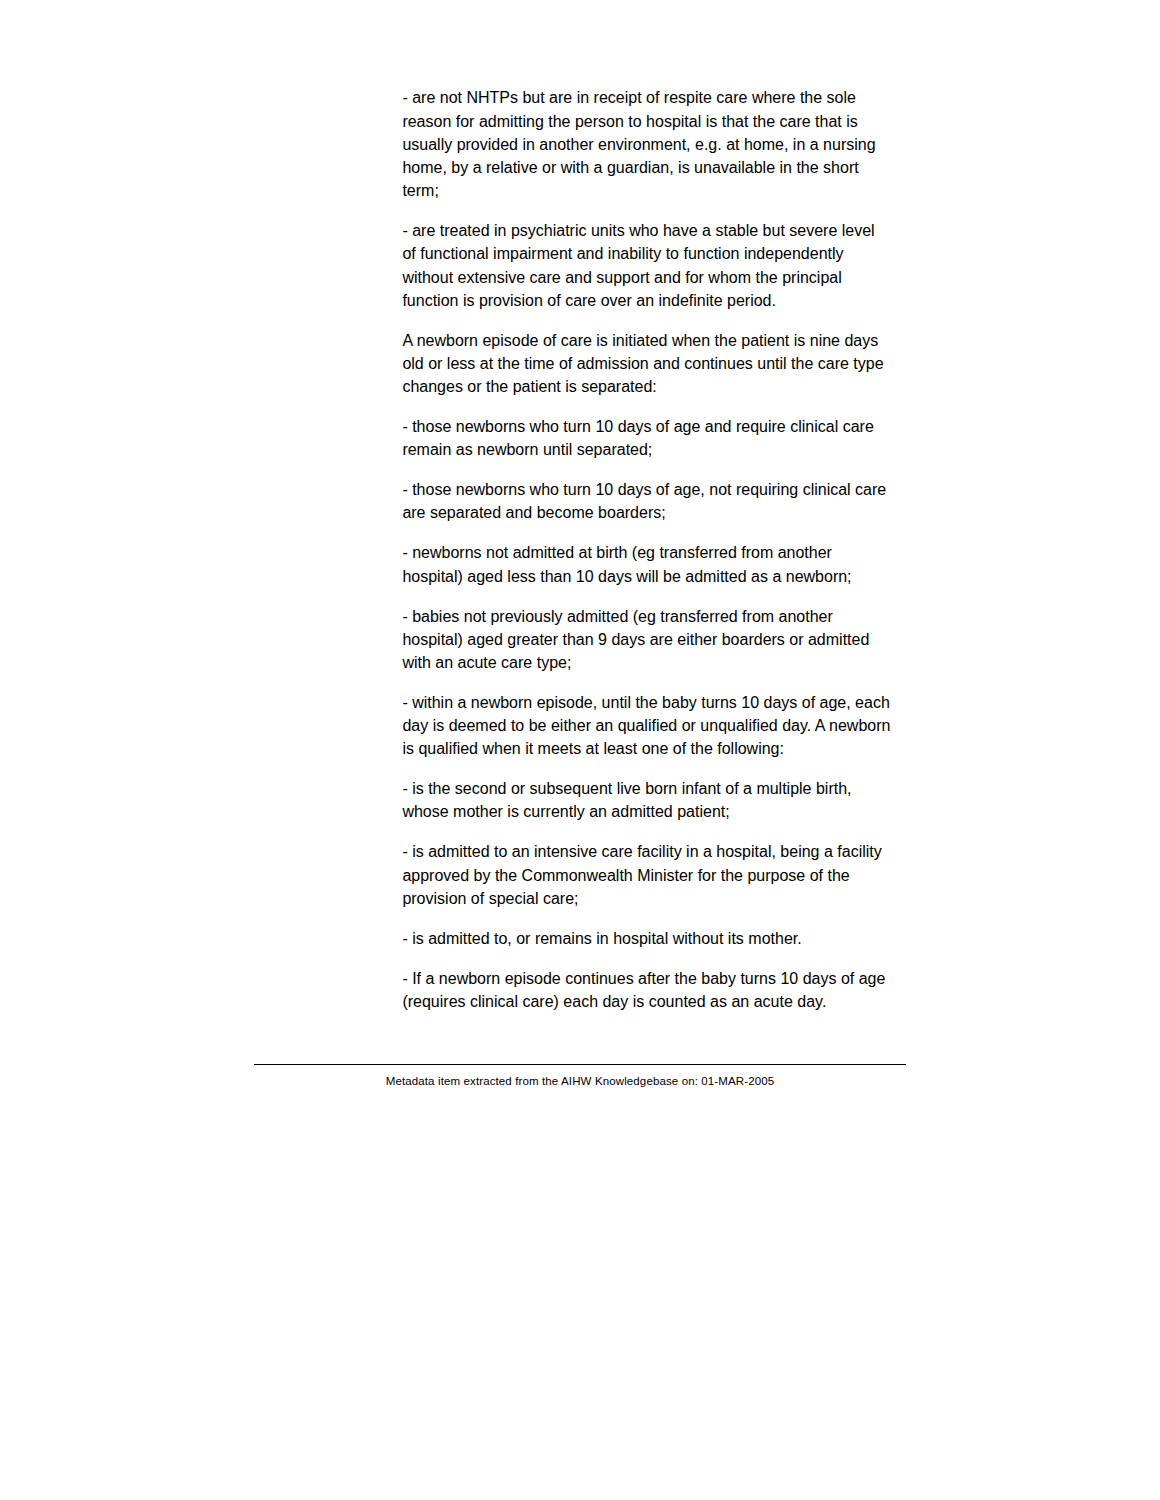- are not NHTPs but are in receipt of respite care where the sole reason for admitting the person to hospital is that the care that is usually provided in another environment, e.g. at home, in a nursing home, by a relative or with a guardian, is unavailable in the short term;
- are treated in psychiatric units who have a stable but severe level of functional impairment and inability to function independently without extensive care and support and for whom the principal function is provision of care over an indefinite period.
A newborn episode of care is initiated when the patient is nine days old or less at the time of admission and continues until the care type changes or the patient is separated:
- those newborns who turn 10 days of age and require clinical care remain as newborn until separated;
- those newborns who turn 10 days of age, not requiring clinical care are separated and become boarders;
- newborns not admitted at birth (eg transferred from another hospital) aged less than 10 days will be admitted as a newborn;
- babies not previously admitted (eg transferred from another hospital) aged greater than 9 days are either boarders or admitted with an acute care type;
- within a newborn episode, until the baby turns 10 days of age, each day is deemed to be either an qualified or unqualified day. A newborn is qualified when it meets at least one of the following:
- is the second or subsequent live born infant of a multiple birth, whose mother is currently an admitted patient;
- is admitted to an intensive care facility in a hospital, being a facility approved by the Commonwealth Minister for the purpose of the provision of special care;
- is admitted to, or remains in hospital without its mother.
- If a newborn episode continues after the baby turns 10 days of age (requires clinical care) each day is counted as an acute day.
Metadata item extracted from the AIHW Knowledgebase on: 01-MAR-2005